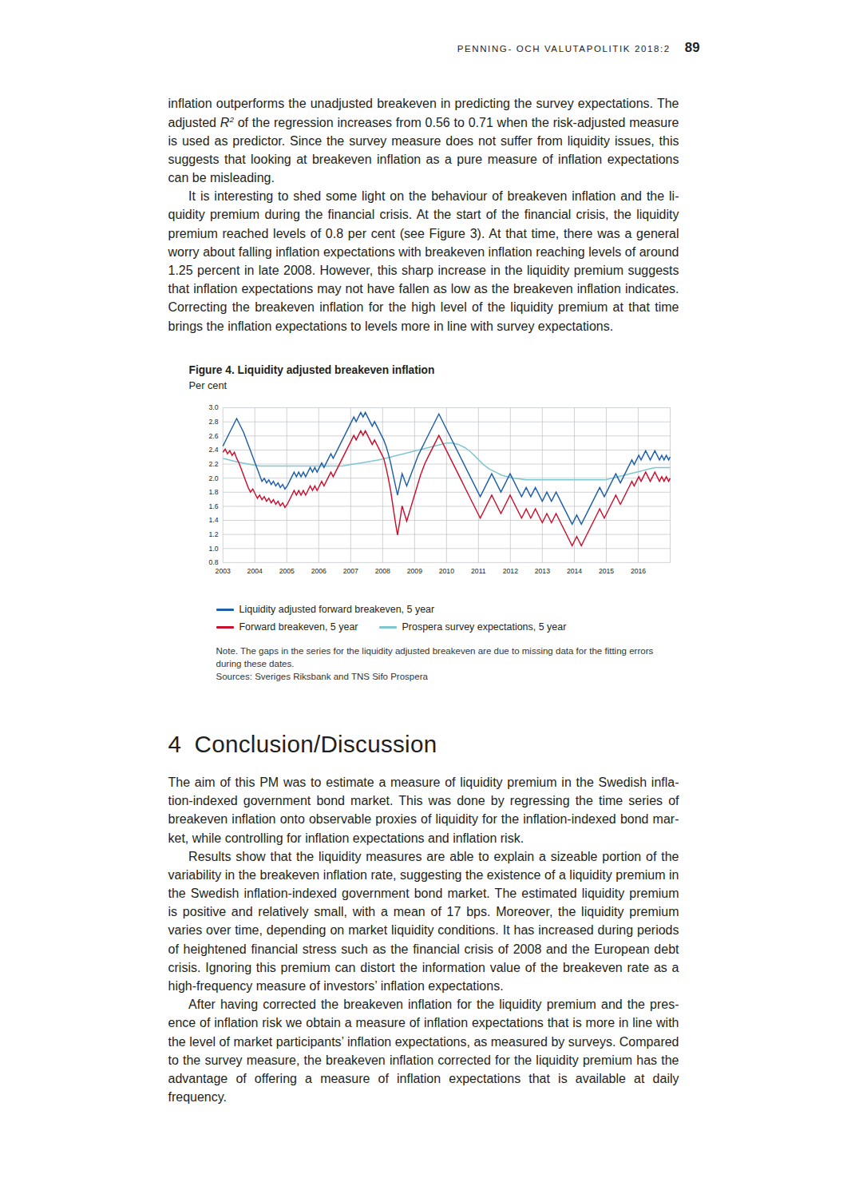Penning- och valutapolitik 2018:2 89
inflation outperforms the unadjusted breakeven in predicting the survey expectations. The adjusted R2 of the regression increases from 0.56 to 0.71 when the risk-adjusted measure is used as predictor. Since the survey measure does not suffer from liquidity issues, this suggests that looking at breakeven inflation as a pure measure of inflation expectations can be misleading.
It is interesting to shed some light on the behaviour of breakeven inflation and the liquidity premium during the financial crisis. At the start of the financial crisis, the liquidity premium reached levels of 0.8 per cent (see Figure 3). At that time, there was a general worry about falling inflation expectations with breakeven inflation reaching levels of around 1.25 percent in late 2008. However, this sharp increase in the liquidity premium suggests that inflation expectations may not have fallen as low as the breakeven inflation indicates. Correcting the breakeven inflation for the high level of the liquidity premium at that time brings the inflation expectations to levels more in line with survey expectations.
Figure 4. Liquidity adjusted breakeven inflation
Per cent
3.0 2.8 2.6 2.4 2.2 2.0 1.8 1.6 1.4 1.2 1.0 0.8 2003 2004 2005 2006 2007 2008 2009 2010 2011 2012 2013 2014 2015 2016
Liquidity adjusted forward breakeven, 5 year
Forward breakeven, 5 year Prospera survey expectations, 5 year
Note. The gaps in the series for the liquidity adjusted breakeven are due to missing data for the fitting errors during these dates.
Sources: Sveriges Riksbank and TNS Sifo Prospera
4 Conclusion/Discussion
The aim of this PM was to estimate a measure of liquidity premium in the Swedish inflation-indexed government bond market. This was done by regressing the time series of breakeven inflation onto observable proxies of liquidity for the inflation-indexed bond market, while controlling for inflation expectations and inflation risk.
Results show that the liquidity measures are able to explain a sizeable portion of the variability in the breakeven inflation rate, suggesting the existence of a liquidity premium in the Swedish inflation-indexed government bond market. The estimated liquidity premium is positive and relatively small, with a mean of 17 bps. Moreover, the liquidity premium varies over time, depending on market liquidity conditions. It has increased during periods of heightened financial stress such as the financial crisis of 2008 and the European debt crisis. Ignoring this premium can distort the information value of the breakeven rate as a high-frequency measure of investors’ inflation expectations.
After having corrected the breakeven inflation for the liquidity premium and the presence of inflation risk we obtain a measure of inflation expectations that is more in line with the level of market participants’ inflation expectations, as measured by surveys. Compared to the survey measure, the breakeven inflation corrected for the liquidity premium has the advantage of offering a measure of inflation expectations that is available at daily frequency.